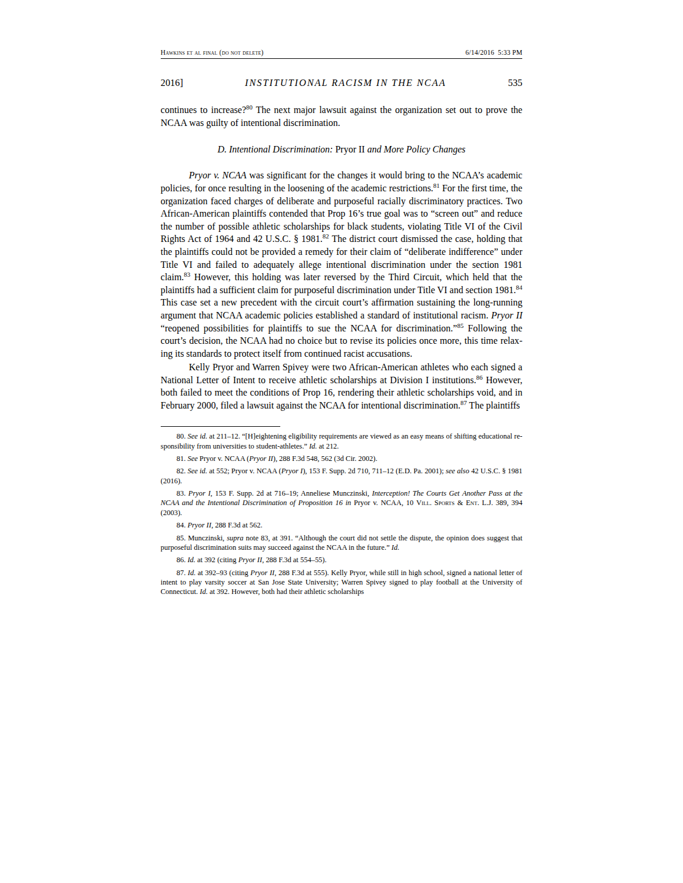Hawkins et al FINAL (Do Not Delete) 6/14/2016 5:33 PM
2016] INSTITUTIONAL RACISM IN THE NCAA 535
continues to increase?80 The next major lawsuit against the organization set out to prove the NCAA was guilty of intentional discrimination.
D. Intentional Discrimination: Pryor II and More Policy Changes
Pryor v. NCAA was significant for the changes it would bring to the NCAA’s academic policies, for once resulting in the loosening of the academic restrictions.81 For the first time, the organization faced charges of deliberate and purposeful racially discriminatory practices. Two African-American plaintiffs contended that Prop 16’s true goal was to “screen out” and reduce the number of possible athletic scholarships for black students, violating Title VI of the Civil Rights Act of 1964 and 42 U.S.C. § 1981.82 The district court dismissed the case, holding that the plaintiffs could not be provided a remedy for their claim of “deliberate indifference” under Title VI and failed to adequately allege intentional discrimination under the section 1981 claim.83 However, this holding was later reversed by the Third Circuit, which held that the plaintiffs had a sufficient claim for purposeful discrimination under Title VI and section 1981.84 This case set a new precedent with the circuit court’s affirmation sustaining the long-running argument that NCAA academic policies established a standard of institutional racism. Pryor II “reopened possibilities for plaintiffs to sue the NCAA for discrimination.”85 Following the court’s decision, the NCAA had no choice but to revise its policies once more, this time relaxing its standards to protect itself from continued racist accusations.
Kelly Pryor and Warren Spivey were two African-American athletes who each signed a National Letter of Intent to receive athletic scholarships at Division I institutions.86 However, both failed to meet the conditions of Prop 16, rendering their athletic scholarships void, and in February 2000, filed a lawsuit against the NCAA for intentional discrimination.87 The plaintiffs
80. See id. at 211–12. “[H]eightening eligibility requirements are viewed as an easy means of shifting educational responsibility from universities to student-athletes.” Id. at 212.
81. See Pryor v. NCAA (Pryor II), 288 F.3d 548, 562 (3d Cir. 2002).
82. See id. at 552; Pryor v. NCAA (Pryor I), 153 F. Supp. 2d 710, 711–12 (E.D. Pa. 2001); see also 42 U.S.C. § 1981 (2016).
83. Pryor I, 153 F. Supp. 2d at 716–19; Anneliese Munczinski, Interception! The Courts Get Another Pass at the NCAA and the Intentional Discrimination of Proposition 16 in Pryor v. NCAA, 10 Vill. Sports & Ent. L.J. 389, 394 (2003).
84. Pryor II, 288 F.3d at 562.
85. Munczinski, supra note 83, at 391. “Although the court did not settle the dispute, the opinion does suggest that purposeful discrimination suits may succeed against the NCAA in the future.” Id.
86. Id. at 392 (citing Pryor II, 288 F.3d at 554–55).
87. Id. at 392–93 (citing Pryor II, 288 F.3d at 555). Kelly Pryor, while still in high school, signed a national letter of intent to play varsity soccer at San Jose State University; Warren Spivey signed to play football at the University of Connecticut. Id. at 392. However, both had their athletic scholarships